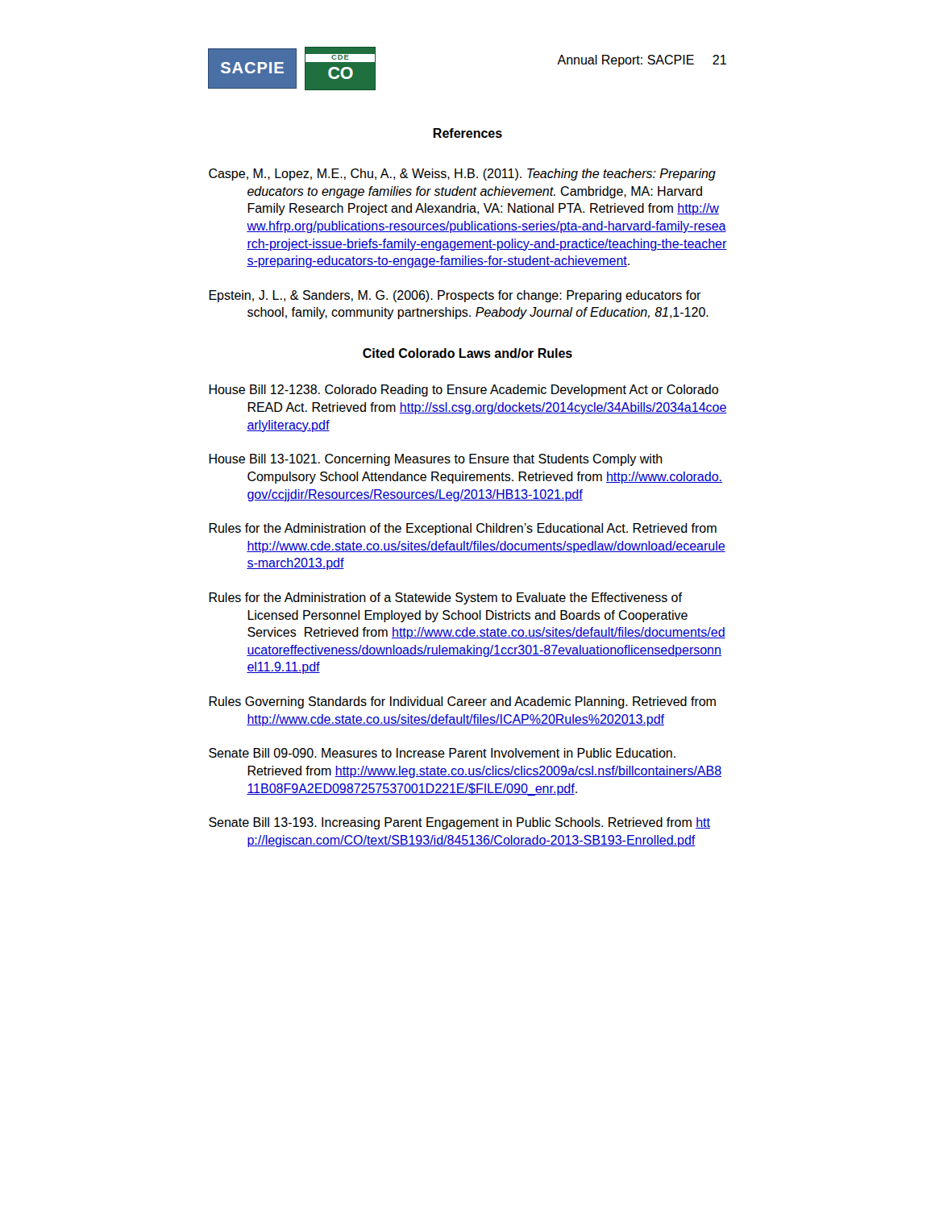SACPIE
CDE
CO
Annual Report: SACPIE 21
References
Caspe, M., Lopez, M.E., Chu, A., & Weiss, H.B. (2011). Teaching the teachers: Preparing educators to engage families for student achievement. Cambridge, MA: Harvard Family Research Project and Alexandria, VA: National PTA. Retrieved from http://www.hfrp.org/publications-resources/publications-series/pta-and-harvard-family-research-project-issue-briefs-family-engagement-policy-and-practice/teaching-the-teachers-preparing-educators-to-engage-families-for-student-achievement.
Epstein, J. L., & Sanders, M. G. (2006). Prospects for change: Preparing educators for school, family, community partnerships. Peabody Journal of Education, 81,1-120.
Cited Colorado Laws and/or Rules
House Bill 12-1238. Colorado Reading to Ensure Academic Development Act or Colorado READ Act. Retrieved from http://ssl.csg.org/dockets/2014cycle/34Abills/2034a14coearlyliteracy.pdf
House Bill 13-1021. Concerning Measures to Ensure that Students Comply with Compulsory School Attendance Requirements. Retrieved from http://www.colorado.gov/ccjjdir/Resources/Resources/Leg/2013/HB13-1021.pdf
Rules for the Administration of the Exceptional Children’s Educational Act. Retrieved from http://www.cde.state.co.us/sites/default/files/documents/spedlaw/download/ecearules-march2013.pdf
Rules for the Administration of a Statewide System to Evaluate the Effectiveness of Licensed Personnel Employed by School Districts and Boards of Cooperative Services Retrieved from http://www.cde.state.co.us/sites/default/files/documents/educatoreffectiveness/downloads/rulemaking/1ccr301-87evaluationoflicensedpersonnel11.9.11.pdf
Rules Governing Standards for Individual Career and Academic Planning. Retrieved from http://www.cde.state.co.us/sites/default/files/ICAP%20Rules%202013.pdf
Senate Bill 09-090. Measures to Increase Parent Involvement in Public Education. Retrieved from http://www.leg.state.co.us/clics/clics2009a/csl.nsf/billcontainers/AB811B08F9A2ED0987257537001D221E/$FILE/090_enr.pdf.
Senate Bill 13-193. Increasing Parent Engagement in Public Schools. Retrieved from http://legiscan.com/CO/text/SB193/id/845136/Colorado-2013-SB193-Enrolled.pdf